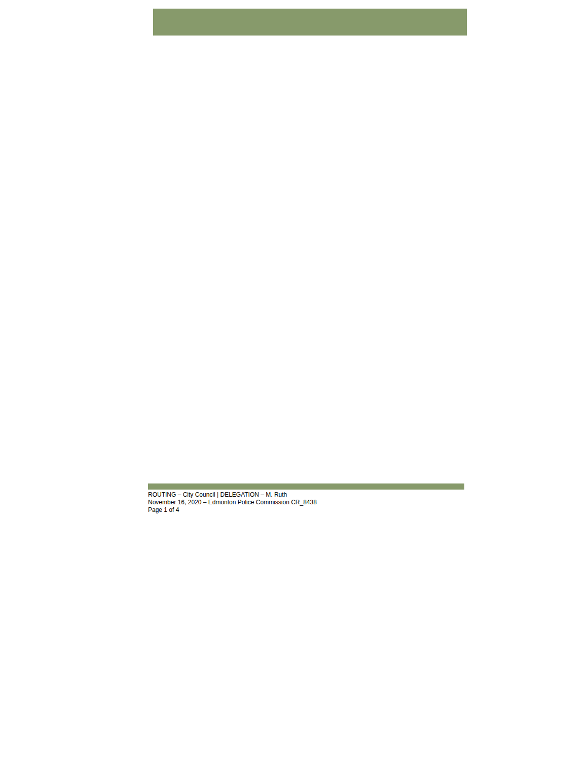ROUTING – City Council | DELEGATION – M. Ruth
November 16, 2020 – Edmonton Police Commission CR_8438
Page 1 of 4